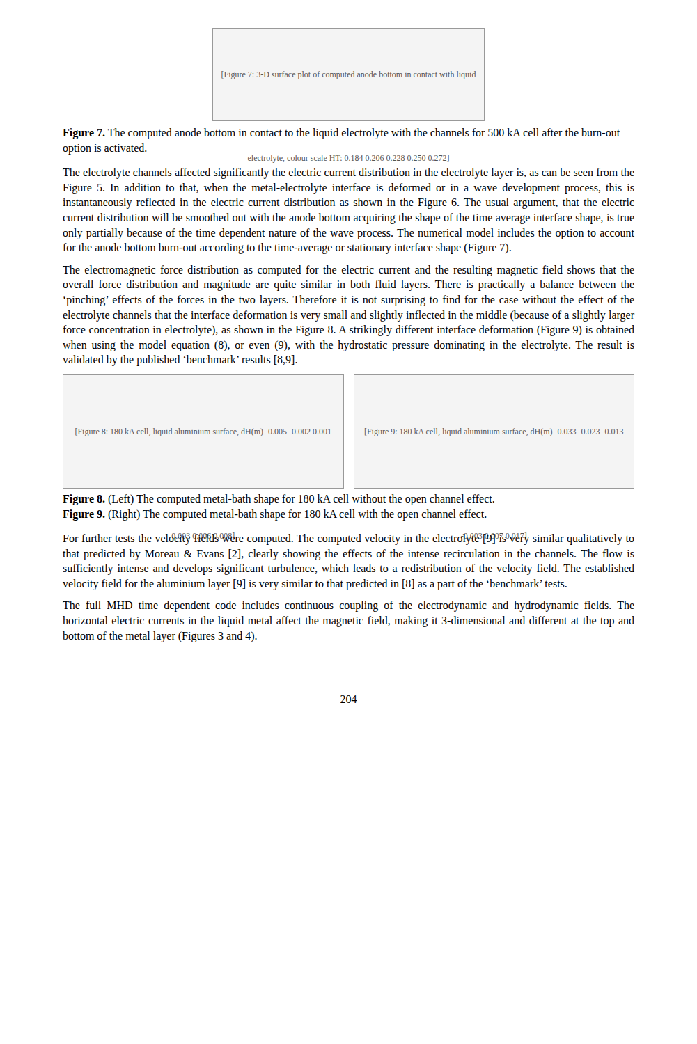[Figure 7: 3-D surface plot of computed anode bottom in contact with liquid electrolyte, colour scale HT: 0.184 0.206 0.228 0.250 0.272]
Figure 7. The computed anode bottom in contact to the liquid electrolyte with the channels for 500 kA cell after the burn-out option is activated.
The electrolyte channels affected significantly the electric current distribution in the electrolyte layer is, as can be seen from the Figure 5. In addition to that, when the metal-electrolyte interface is deformed or in a wave development process, this is instantaneously reflected in the electric current distribution as shown in the Figure 6. The usual argument, that the electric current distribution will be smoothed out with the anode bottom acquiring the shape of the time average interface shape, is true only partially because of the time dependent nature of the wave process. The numerical model includes the option to account for the anode bottom burn-out according to the time-average or stationary interface shape (Figure 7).
The electromagnetic force distribution as computed for the electric current and the resulting magnetic field shows that the overall force distribution and magnitude are quite similar in both fluid layers. There is practically a balance between the ‘pinching’ effects of the forces in the two layers. Therefore it is not surprising to find for the case without the effect of the electrolyte channels that the interface deformation is very small and slightly inflected in the middle (because of a slightly larger force concentration in electrolyte), as shown in the Figure 8. A strikingly different interface deformation (Figure 9) is obtained when using the model equation (8), or even (9), with the hydrostatic pressure dominating in the electrolyte. The result is validated by the published ‘benchmark’ results [8,9].
[Figure 8: 180 kA cell, liquid aluminium surface, dH(m) -0.005 -0.002 0.001 0.003 0.006 0.008]
[Figure 9: 180 kA cell, liquid aluminium surface, dH(m) -0.033 -0.023 -0.013 -0.003 0.007 0.017]
Figure 8. (Left) The computed metal-bath shape for 180 kA cell without the open channel effect.
Figure 9. (Right) The computed metal-bath shape for 180 kA cell with the open channel effect.
For further tests the velocity fields were computed. The computed velocity in the electrolyte [9] is very similar qualitatively to that predicted by Moreau & Evans [2], clearly showing the effects of the intense recirculation in the channels. The flow is sufficiently intense and develops significant turbulence, which leads to a redistribution of the velocity field. The established velocity field for the aluminium layer [9] is very similar to that predicted in [8] as a part of the ‘benchmark’ tests.
The full MHD time dependent code includes continuous coupling of the electrodynamic and hydrodynamic fields. The horizontal electric currents in the liquid metal affect the magnetic field, making it 3-dimensional and different at the top and bottom of the metal layer (Figures 3 and 4).
204